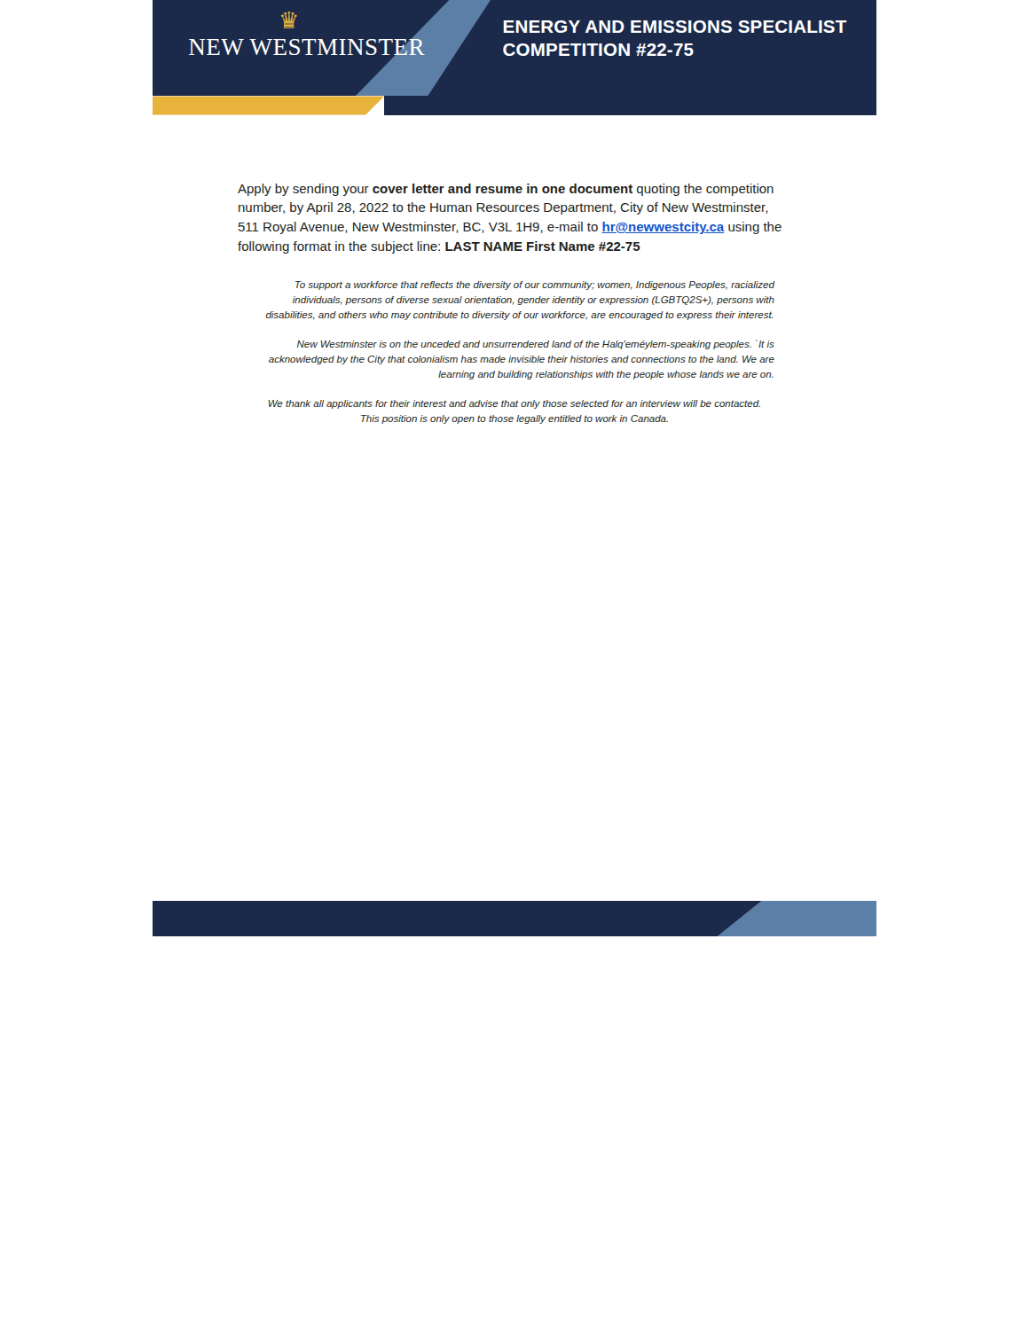Energy and Emissions Specialist
Competition #22-75
♛ NEW WESTMINSTER
Apply by sending your cover letter and resume in one document quoting the competition number, by April 28, 2022 to the Human Resources Department, City of New Westminster, 511 Royal Avenue, New Westminster, BC, V3L 1H9, e-mail to hr@newwestcity.ca using the following format in the subject line: LAST NAME First Name #22-75
To support a workforce that reflects the diversity of our community; women, Indigenous Peoples, racialized individuals, persons of diverse sexual orientation, gender identity or expression (LGBTQ2S+), persons with disabilities, and others who may contribute to diversity of our workforce, are encouraged to express their interest.
New Westminster is on the unceded and unsurrendered land of the Halq'eméylem-speaking peoples. `It is acknowledged by the City that colonialism has made invisible their histories and connections to the land. We are learning and building relationships with the people whose lands we are on.
We thank all applicants for their interest and advise that only those selected for an interview will be contacted.
This position is only open to those legally entitled to work in Canada.